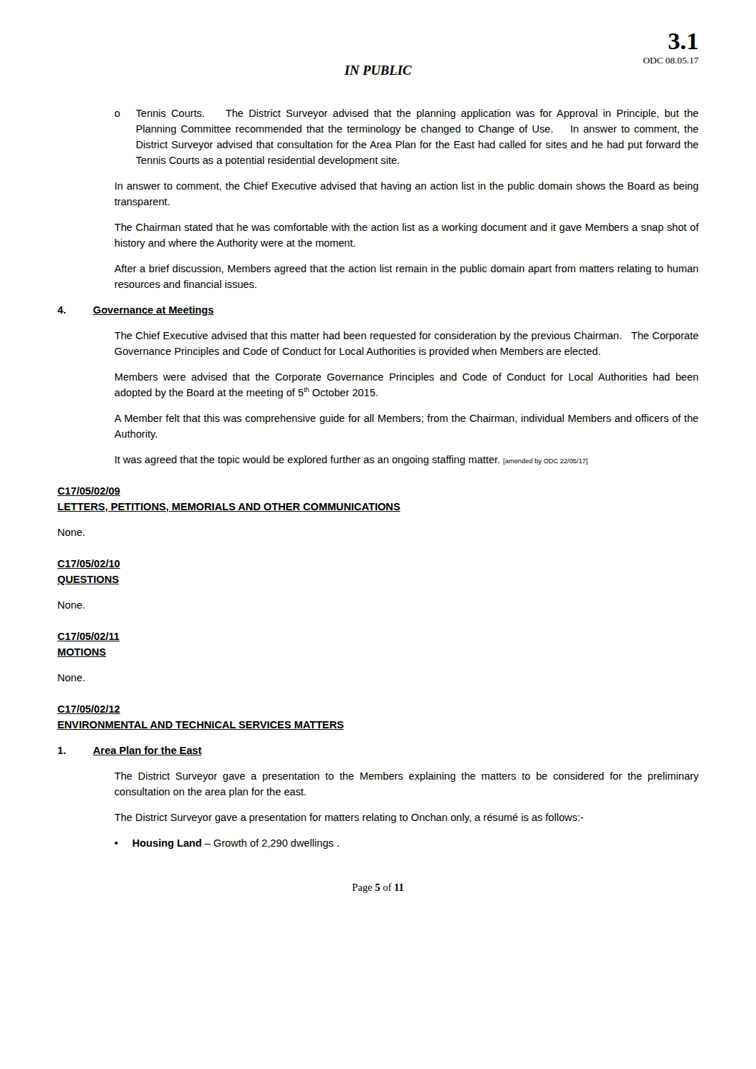3.1
ODC 08.05.17
IN PUBLIC
o
Tennis Courts. The District Surveyor advised that the planning application was for Approval in Principle, but the Planning Committee recommended that the terminology be changed to Change of Use. In answer to comment, the District Surveyor advised that consultation for the Area Plan for the East had called for sites and he had put forward the Tennis Courts as a potential residential development site.
In answer to comment, the Chief Executive advised that having an action list in the public domain shows the Board as being transparent.
The Chairman stated that he was comfortable with the action list as a working document and it gave Members a snap shot of history and where the Authority were at the moment.
After a brief discussion, Members agreed that the action list remain in the public domain apart from matters relating to human resources and financial issues.
4.
Governance at Meetings
The Chief Executive advised that this matter had been requested for consideration by the previous Chairman. The Corporate Governance Principles and Code of Conduct for Local Authorities is provided when Members are elected.
Members were advised that the Corporate Governance Principles and Code of Conduct for Local Authorities had been adopted by the Board at the meeting of 5th October 2015.
A Member felt that this was comprehensive guide for all Members; from the Chairman, individual Members and officers of the Authority.
It was agreed that the topic would be explored further as an ongoing staffing matter. [amended by ODC 22/05/17]
C17/05/02/09
LETTERS, PETITIONS, MEMORIALS AND OTHER COMMUNICATIONS
None.
C17/05/02/10
QUESTIONS
None.
C17/05/02/11
MOTIONS
None.
C17/05/02/12
ENVIRONMENTAL AND TECHNICAL SERVICES MATTERS
1.
Area Plan for the East
The District Surveyor gave a presentation to the Members explaining the matters to be considered for the preliminary consultation on the area plan for the east.
The District Surveyor gave a presentation for matters relating to Onchan only, a résumé is as follows:-
•
Housing Land – Growth of 2,290 dwellings .
Page 5 of 11